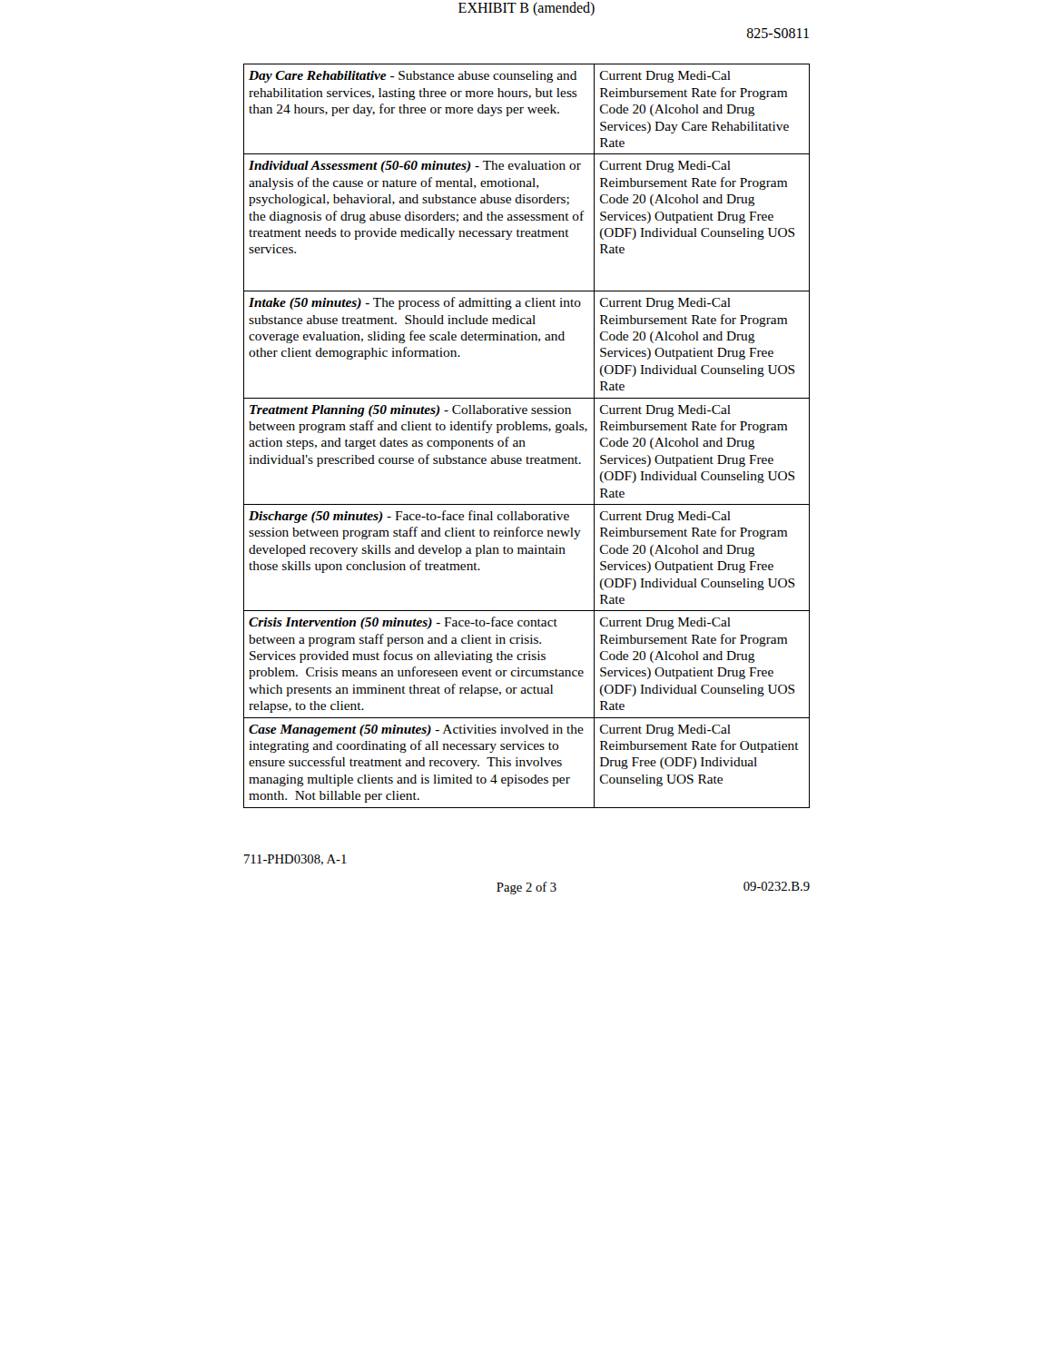EXHIBIT B (amended)
825-S0811
| Day Care Rehabilitative - Substance abuse counseling and rehabilitation services, lasting three or more hours, but less than 24 hours, per day, for three or more days per week. | Current Drug Medi-Cal Reimbursement Rate for Program Code 20 (Alcohol and Drug Services) Day Care Rehabilitative Rate |
| Individual Assessment (50-60 minutes) - The evaluation or analysis of the cause or nature of mental, emotional, psychological, behavioral, and substance abuse disorders; the diagnosis of drug abuse disorders; and the assessment of treatment needs to provide medically necessary treatment services. | Current Drug Medi-Cal Reimbursement Rate for Program Code 20 (Alcohol and Drug Services) Outpatient Drug Free (ODF) Individual Counseling UOS Rate |
| Intake (50 minutes) - The process of admitting a client into substance abuse treatment. Should include medical coverage evaluation, sliding fee scale determination, and other client demographic information. | Current Drug Medi-Cal Reimbursement Rate for Program Code 20 (Alcohol and Drug Services) Outpatient Drug Free (ODF) Individual Counseling UOS Rate |
| Treatment Planning (50 minutes) - Collaborative session between program staff and client to identify problems, goals, action steps, and target dates as components of an individual's prescribed course of substance abuse treatment. | Current Drug Medi-Cal Reimbursement Rate for Program Code 20 (Alcohol and Drug Services) Outpatient Drug Free (ODF) Individual Counseling UOS Rate |
| Discharge (50 minutes) - Face-to-face final collaborative session between program staff and client to reinforce newly developed recovery skills and develop a plan to maintain those skills upon conclusion of treatment. | Current Drug Medi-Cal Reimbursement Rate for Program Code 20 (Alcohol and Drug Services) Outpatient Drug Free (ODF) Individual Counseling UOS Rate |
| Crisis Intervention (50 minutes) - Face-to-face contact between a program staff person and a client in crisis. Services provided must focus on alleviating the crisis problem. Crisis means an unforeseen event or circumstance which presents an imminent threat of relapse, or actual relapse, to the client. | Current Drug Medi-Cal Reimbursement Rate for Program Code 20 (Alcohol and Drug Services) Outpatient Drug Free (ODF) Individual Counseling UOS Rate |
| Case Management (50 minutes) - Activities involved in the integrating and coordinating of all necessary services to ensure successful treatment and recovery. This involves managing multiple clients and is limited to 4 episodes per month. Not billable per client. | Current Drug Medi-Cal Reimbursement Rate for Outpatient Drug Free (ODF) Individual Counseling UOS Rate |
711-PHD0308, A-1
Page 2 of 3
09-0232.B.9